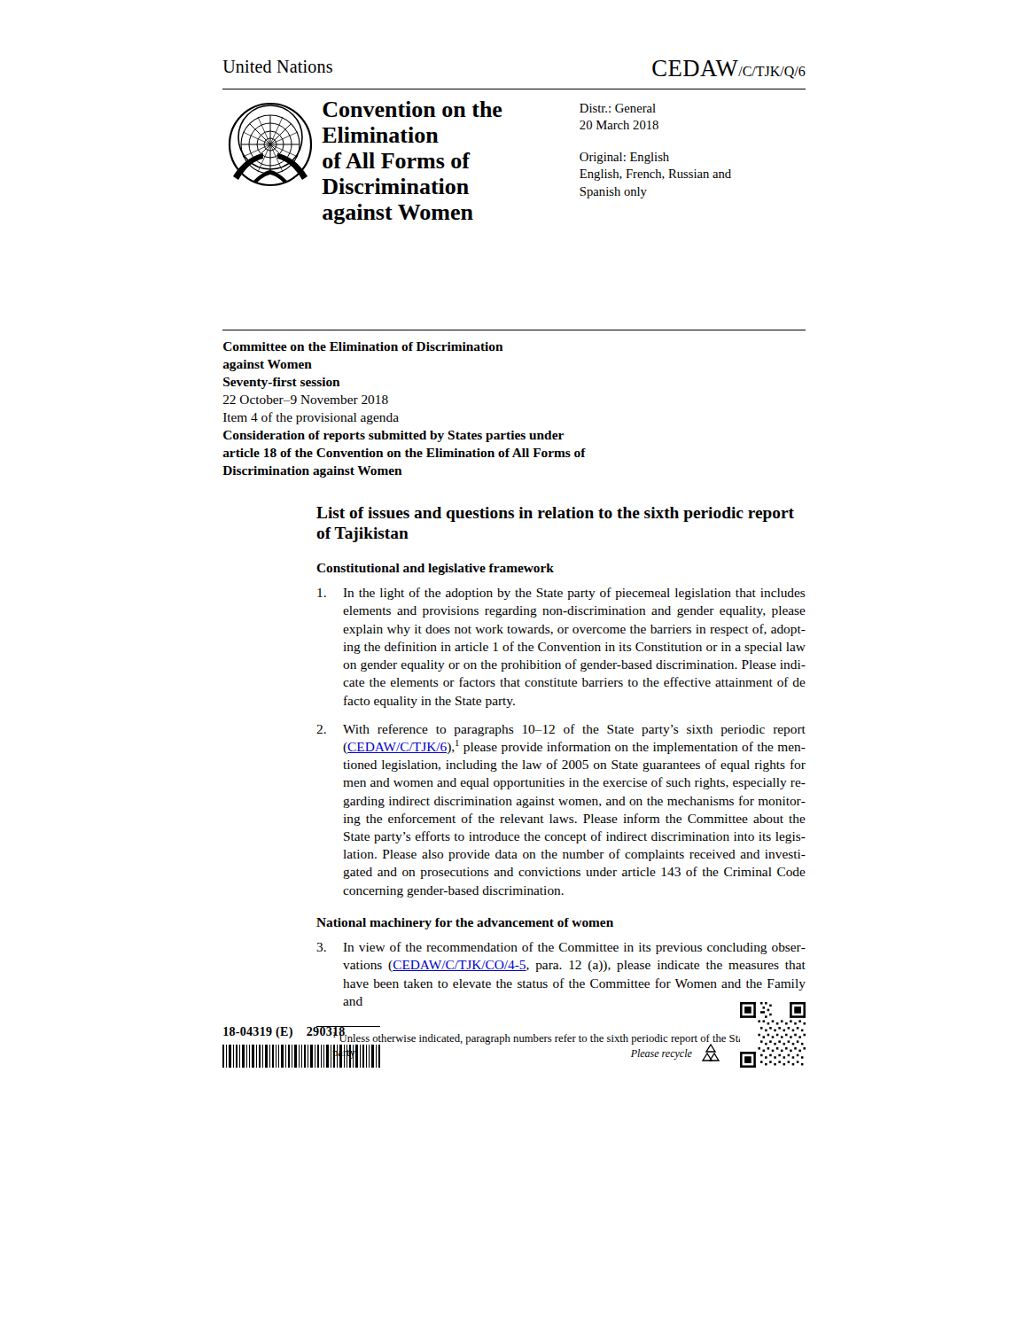United Nations
CEDAW/C/TJK/Q/6
Convention on the Elimination
of All Forms of Discrimination
against Women
Distr.: General
20 March 2018
Original: English
English, French, Russian and
Spanish only
Committee on the Elimination of Discrimination
against Women
Seventy-first session
22 October–9 November 2018
Item 4 of the provisional agenda
Consideration of reports submitted by States parties under
article 18 of the Convention on the Elimination of All Forms of
Discrimination against Women
List of issues and questions in relation to the sixth periodic report of Tajikistan
Constitutional and legislative framework
1.
In the light of the adoption by the State party of piecemeal legislation that includes elements and provisions regarding non-discrimination and gender equality, please explain why it does not work towards, or overcome the barriers in respect of, adopting the definition in article 1 of the Convention in its Constitution or in a special law on gender equality or on the prohibition of gender-based discrimination. Please indicate the elements or factors that constitute barriers to the effective attainment of de facto equality in the State party.
2.
With reference to paragraphs 10–12 of the State party’s sixth periodic report (CEDAW/C/TJK/6),1 please provide information on the implementation of the mentioned legislation, including the law of 2005 on State guarantees of equal rights for men and women and equal opportunities in the exercise of such rights, especially regarding indirect discrimination against women, and on the mechanisms for monitoring the enforcement of the relevant laws. Please inform the Committee about the State party’s efforts to introduce the concept of indirect discrimination into its legislation. Please also provide data on the number of complaints received and investigated and on prosecutions and convictions under article 143 of the Criminal Code concerning gender-based discrimination.
National machinery for the advancement of women
3.
In view of the recommendation of the Committee in its previous concluding observations (CEDAW/C/TJK/CO/4-5, para. 12 (a)), please indicate the measures that have been taken to elevate the status of the Committee for Women and the Family and
1 Unless otherwise indicated, paragraph numbers refer to the sixth periodic report of the State
party.
18-04319 (E) 290318
Please recycle